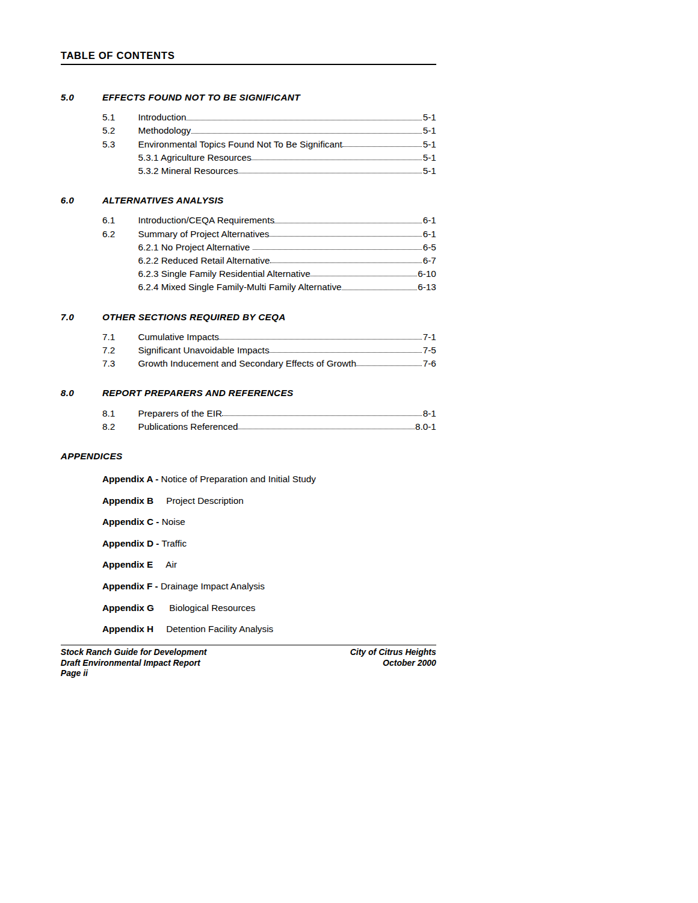TABLE OF CONTENTS
5.0 EFFECTS FOUND NOT TO BE SIGNIFICANT
5.1 Introduction 5-1
5.2 Methodology 5-1
5.3 Environmental Topics Found Not To Be Significant 5-1
5.3.1 Agriculture Resources 5-1
5.3.2 Mineral Resources 5-1
6.0 ALTERNATIVES ANALYSIS
6.1 Introduction/CEQA Requirements 6-1
6.2 Summary of Project Alternatives 6-1
6.2.1 No Project Alternative 6-5
6.2.2 Reduced Retail Alternative 6-7
6.2.3 Single Family Residential Alternative 6-10
6.2.4 Mixed Single Family-Multi Family Alternative 6-13
7.0 OTHER SECTIONS REQUIRED BY CEQA
7.1 Cumulative Impacts 7-1
7.2 Significant Unavoidable Impacts 7-5
7.3 Growth Inducement and Secondary Effects of Growth 7-6
8.0 REPORT PREPARERS AND REFERENCES
8.1 Preparers of the EIR 8-1
8.2 Publications Referenced 8.0-1
APPENDICES
Appendix A - Notice of Preparation and Initial Study
Appendix B Project Description
Appendix C - Noise
Appendix D - Traffic
Appendix E Air
Appendix F - Drainage Impact Analysis
Appendix G Biological Resources
Appendix H Detention Facility Analysis
Stock Ranch Guide for Development Draft Environmental Impact Report Page ii
City of Citrus Heights October 2000